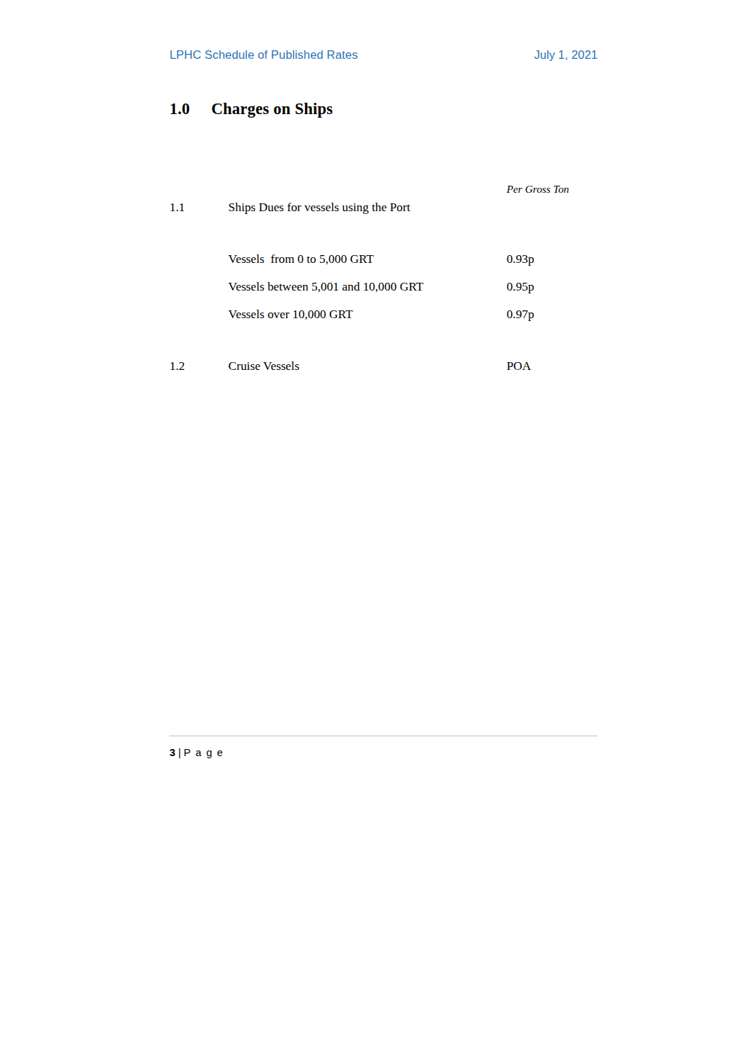LPHC Schedule of Published Rates
July 1, 2021
1.0 Charges on Ships
| | | Per Gross Ton |
| 1.1 | Ships Dues for vessels using the Port | |
| | Vessels from 0 to 5,000 GRT | 0.93p |
| | Vessels between 5,001 and 10,000 GRT | 0.95p |
| | Vessels over 10,000 GRT | 0.97p |
| 1.2 | Cruise Vessels | POA |
3 | P a g e